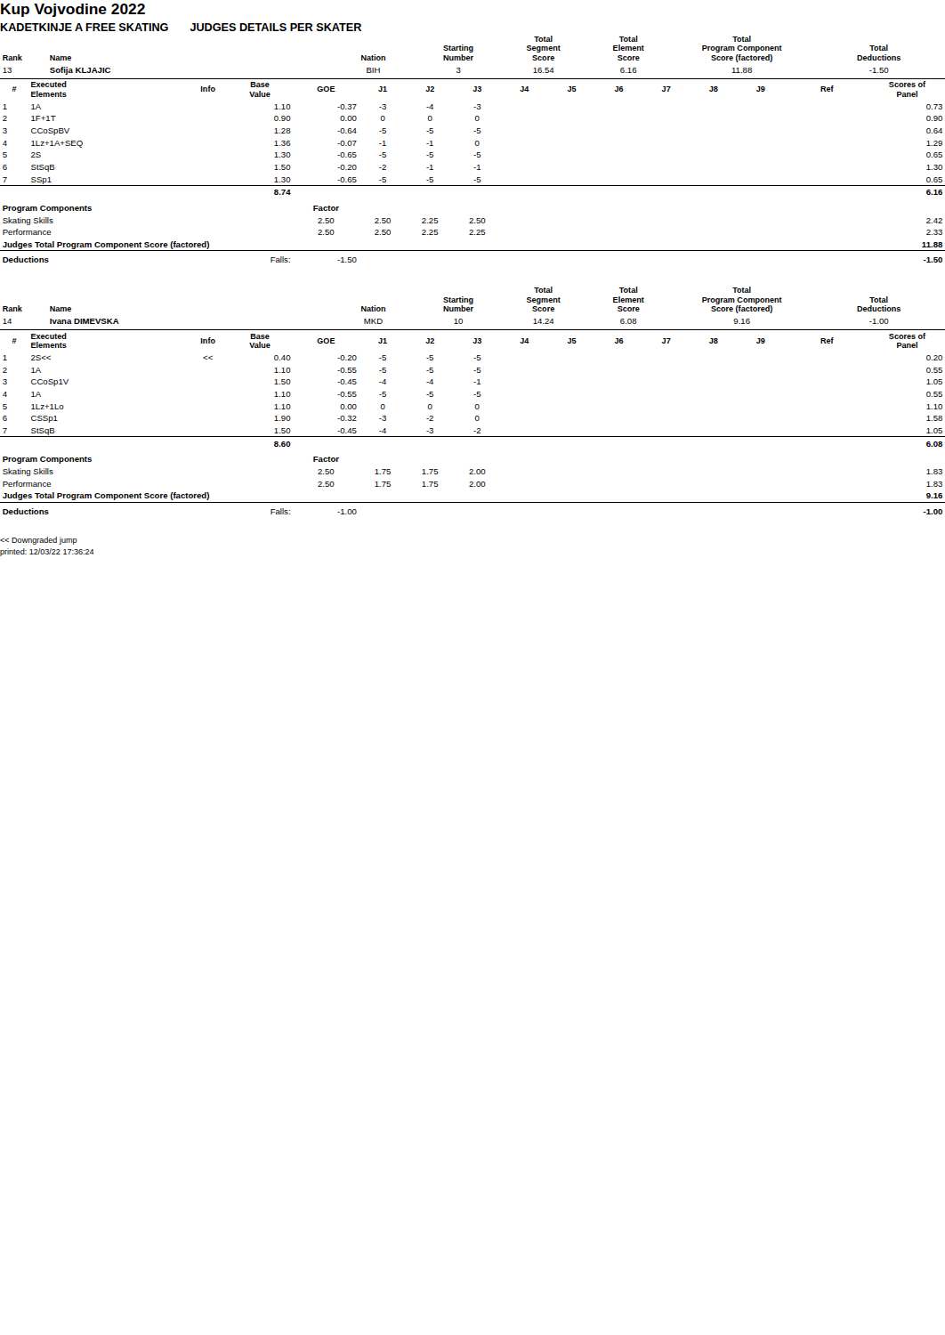Kup Vojvodine 2022
KADETKINJE A FREE SKATING
JUDGES DETAILS PER SKATER
| Rank | Name | Nation | Starting Number | Total Segment Score | Total Element Score | Total Program Component Score (factored) | Total Deductions |
| --- | --- | --- | --- | --- | --- | --- | --- |
| 13 | Sofija KLJAJIC | BIH | 3 | 16.54 | 6.16 | 11.88 | -1.50 |
| # | Executed Elements | Info | Base Value | GOE | J1 | J2 | J3 | J4 | J5 | J6 | J7 | J8 | J9 | Ref | Scores of Panel |
| --- | --- | --- | --- | --- | --- | --- | --- | --- | --- | --- | --- | --- | --- | --- | --- |
| 1 | 1A | | 1.10 | -0.37 | -3 | -4 | -3 | | | | | | | | 0.73 |
| 2 | 1F+1T | | 0.90 | 0.00 | 0 | 0 | 0 | | | | | | | | 0.90 |
| 3 | CCoSpBV | | 1.28 | -0.64 | -5 | -5 | -5 | | | | | | | | 0.64 |
| 4 | 1Lz+1A+SEQ | | 1.36 | -0.07 | -1 | -1 | 0 | | | | | | | | 1.29 |
| 5 | 2S | | 1.30 | -0.65 | -5 | -5 | -5 | | | | | | | | 0.65 |
| 6 | StSqB | | 1.50 | -0.20 | -2 | -1 | -1 | | | | | | | | 1.30 |
| 7 | SSp1 | | 1.30 | -0.65 | -5 | -5 | -5 | | | | | | | | 0.65 |
| | | | 8.74 | | | | | | | | | | | | 6.16 |
| Program Components | | Factor | | | |
| Skating Skills | | 2.50 | 2.50 | 2.25 | 2.50 | | | | | | | | 2.42 |
| Performance | | 2.50 | 2.50 | 2.25 | 2.25 | | | | | | | | 2.33 |
| Judges Total Program Component Score (factored) | | | | | 11.88 |
| Deductions | Falls: | -1.50 | | | -1.50 |
| Rank | Name | Nation | Starting Number | Total Segment Score | Total Element Score | Total Program Component Score (factored) | Total Deductions |
| --- | --- | --- | --- | --- | --- | --- | --- |
| 14 | Ivana DIMEVSKA | MKD | 10 | 14.24 | 6.08 | 9.16 | -1.00 |
| # | Executed Elements | Info | Base Value | GOE | J1 | J2 | J3 | J4 | J5 | J6 | J7 | J8 | J9 | Ref | Scores of Panel |
| --- | --- | --- | --- | --- | --- | --- | --- | --- | --- | --- | --- | --- | --- | --- | --- |
| 1 | 2S<< | << | 0.40 | -0.20 | -5 | -5 | -5 | | | | | | | | 0.20 |
| 2 | 1A | | 1.10 | -0.55 | -5 | -5 | -5 | | | | | | | | 0.55 |
| 3 | CCoSp1V | | 1.50 | -0.45 | -4 | -4 | -1 | | | | | | | | 1.05 |
| 4 | 1A | | 1.10 | -0.55 | -5 | -5 | -5 | | | | | | | | 0.55 |
| 5 | 1Lz+1Lo | | 1.10 | 0.00 | 0 | 0 | 0 | | | | | | | | 1.10 |
| 6 | CSSp1 | | 1.90 | -0.32 | -3 | -2 | 0 | | | | | | | | 1.58 |
| 7 | StSqB | | 1.50 | -0.45 | -4 | -3 | -2 | | | | | | | | 1.05 |
| | | | 8.60 | | | | | | | | | | | | 6.08 |
| Program Components | | Factor | | | |
| Skating Skills | | 2.50 | 1.75 | 1.75 | 2.00 | | | | | | | | 1.83 |
| Performance | | 2.50 | 1.75 | 1.75 | 2.00 | | | | | | | | 1.83 |
| Judges Total Program Component Score (factored) | | | | | 9.16 |
| Deductions | Falls: | -1.00 | | | -1.00 |
<< Downgraded jump
printed: 12/03/22 17:36:24